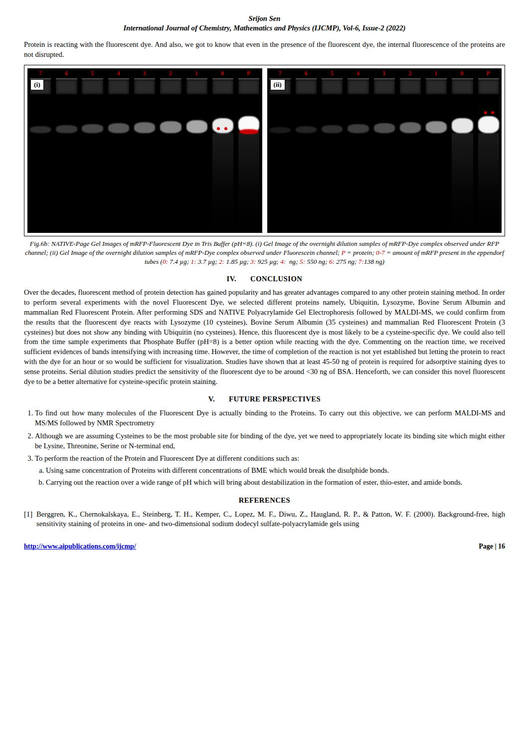Srijon Sen
International Journal of Chemistry, Mathematics and Physics (IJCMP), Vol-6, Issue-2 (2022)
Protein is reacting with the fluorescent dye. And also, we got to know that even in the presence of the fluorescent dye, the internal fluorescence of the proteins are not disrupted.
76543210 P
(i)
76543210 P
(ii)
Fig.6b: NATIVE-Page Gel Images of mRFP-Fluorescent Dye in Tris Buffer (pH=8). (i) Gel Image of the overnight dilution samples of mRFP-Dye complex observed under RFP channel; (ii) Gel Image of the overnight dilution samples of mRFP-Dye complex observed under Fluorescein channel; P = protein; 0-7 = amount of mRFP present in the eppendorf tubes (0: 7.4 µg; 1: 3.7 µg; 2: 1.85 µg; 3: 925 µg; 4: ng; 5: 550 ng; 6: 275 ng; 7: 138 ng)
IV. CONCLUSION
Over the decades, fluorescent method of protein detection has gained popularity and has greater advantages compared to any other protein staining method. In order to perform several experiments with the novel Fluorescent Dye, we selected different proteins namely, Ubiquitin, Lysozyme, Bovine Serum Albumin and mammalian Red Fluorescent Protein. After performing SDS and NATIVE Polyacrylamide Gel Electrophoresis followed by MALDI-MS, we could confirm from the results that the fluorescent dye reacts with Lysozyme (10 cysteines), Bovine Serum Albumin (35 cysteines) and mammalian Red Fluorescent Protein (3 cysteines) but does not show any binding with Ubiquitin (no cysteines). Hence, this fluorescent dye is most likely to be a cysteine-specific dye. We could also tell from the time sample experiments that Phosphate Buffer (pH=8) is a better option while reacting with the dye. Commenting on the reaction time, we received sufficient evidences of bands intensifying with increasing time. However, the time of completion of the reaction is not yet established but letting the protein to react with the dye for an hour or so would be sufficient for visualization. Studies have shown that at least 45-50 ng of protein is required for adsorptive staining dyes to sense proteins. Serial dilution studies predict the sensitivity of the fluorescent dye to be around <30 ng of BSA. Henceforth, we can consider this novel fluorescent dye to be a better alternative for cysteine-specific protein staining.
V. FUTURE PERSPECTIVES
To find out how many molecules of the Fluorescent Dye is actually binding to the Proteins. To carry out this objective, we can perform MALDI-MS and MS/MS followed by NMR Spectrometry
Although we are assuming Cysteines to be the most probable site for binding of the dye, yet we need to appropriately locate its binding site which might either be Lysine, Threonine, Serine or N-terminal end,
To perform the reaction of the Protein and Fluorescent Dye at different conditions such as:
Using same concentration of Proteins with different concentrations of BME which would break the disulphide bonds.
Carrying out the reaction over a wide range of pH which will bring about destabilization in the formation of ester, thio-ester, and amide bonds.
REFERENCES
[1] Berggren, K., Chernokalskaya, E., Steinberg, T. H., Kemper, C., Lopez, M. F., Diwu, Z., Haugland, R. P., & Patton, W. F. (2000). Background-free, high sensitivity staining of proteins in one- and two-dimensional sodium dodecyl sulfate-polyacrylamide gels using
http://www.aipublications.com/ijcmp/ Page | 16